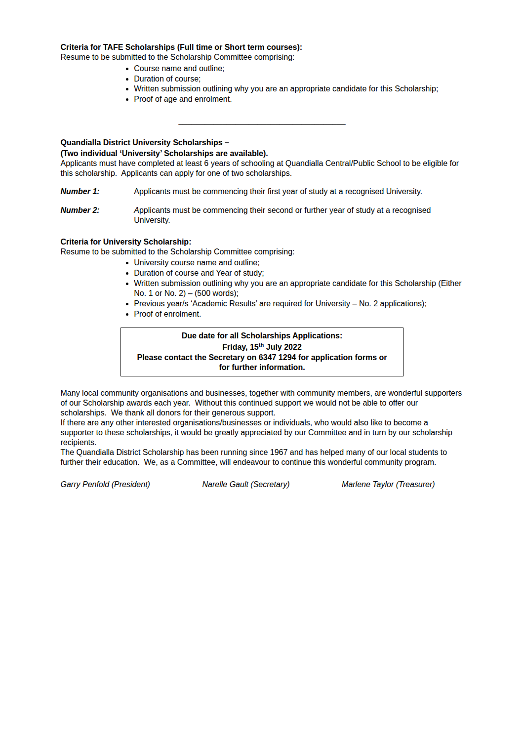Criteria for TAFE Scholarships (Full time or Short term courses):
Resume to be submitted to the Scholarship Committee comprising:
Course name and outline;
Duration of course;
Written submission outlining why you are an appropriate candidate for this Scholarship;
Proof of age and enrolment.
______________________________________
Quandialla District University Scholarships –
(Two individual ‘University’ Scholarships are available).
Applicants must have completed at least 6 years of schooling at Quandialla Central/Public School to be eligible for this scholarship. Applicants can apply for one of two scholarships.
Number 1:
Applicants must be commencing their first year of study at a recognised University.
Number 2:
Applicants must be commencing their second or further year of study at a recognised University.
Criteria for University Scholarship:
Resume to be submitted to the Scholarship Committee comprising:
University course name and outline;
Duration of course and Year of study;
Written submission outlining why you are an appropriate candidate for this Scholarship (Either No. 1 or No. 2) – (500 words);
Previous year/s ‘Academic Results’ are required for University – No. 2 applications);
Proof of enrolment.
Due date for all Scholarships Applications:
Friday, 15th July 2022
Please contact the Secretary on 6347 1294 for application forms or
for further information.
Many local community organisations and businesses, together with community members, are wonderful supporters of our Scholarship awards each year. Without this continued support we would not be able to offer our scholarships. We thank all donors for their generous support.
If there are any other interested organisations/businesses or individuals, who would also like to become a supporter to these scholarships, it would be greatly appreciated by our Committee and in turn by our scholarship recipients.
The Quandialla District Scholarship has been running since 1967 and has helped many of our local students to further their education. We, as a Committee, will endeavour to continue this wonderful community program.
Garry Penfold (President) Narelle Gault (Secretary) Marlene Taylor (Treasurer)